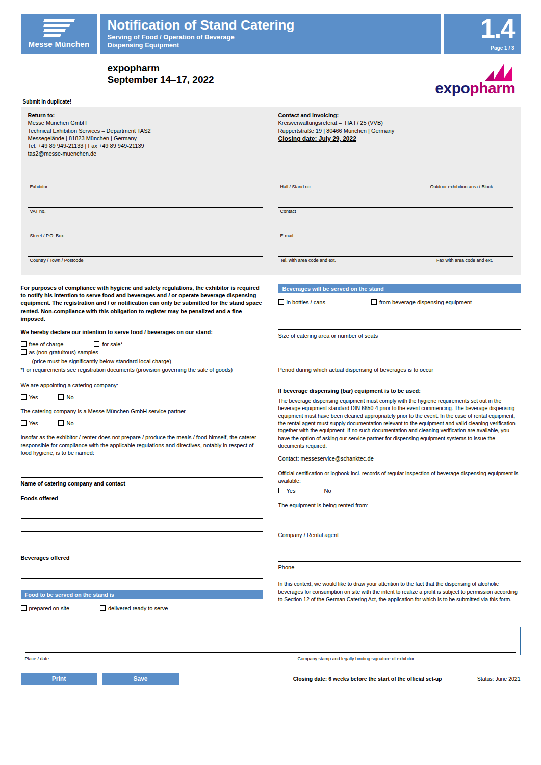Messe München
Notification of Stand Catering
Serving of Food / Operation of Beverage
Dispensing Equipment
1.4
Page 1 / 3
expopharm
September 14–17, 2022
expopharm
Submit in duplicate!
Return to:
Messe München GmbH
Technical Exhibition Services – Department TAS2
Messegelände | 81823 München | Germany
Tel. +49 89 949-21133 | Fax +49 89 949-21139
tas2@messe-muenchen.de
Contact and invoicing:
Kreisverwaltungsreferat – HA I / 25 (VVB)
Ruppertstraße 19 | 80466 München | Germany
Closing date: July 29, 2022
Exhibitor
VAT no.
Street / P.O. Box
Country / Town / Postcode
Hall / Stand no. Outdoor exhibition area / Block
Contact
E-mail
Tel. with area code and ext. Fax with area code and ext.
For purposes of compliance with hygiene and safety regulations, the exhibitor is required to notify his intention to serve food and beverages and / or operate beverage dispensing equipment. The registration and / or notification can only be submitted for the stand space rented. Non-compliance with this obligation to register may be penalized and a fine imposed.
We hereby declare our intention to serve food / beverages on our stand:
free of charge for sale*
as (non-gratuitous) samples
(price must be significantly below standard local charge)
*For requirements see registration documents (provision governing the sale of goods)
We are appointing a catering company:
Yes No
The catering company is a Messe München GmbH service partner
Yes No
Insofar as the exhibitor / renter does not prepare / produce the meals / food himself, the caterer responsible for compliance with the applicable regulations and directives, notably in respect of food hygiene, is to be named:
Name of catering company and contact
Foods offered
Beverages offered
Food to be served on the stand is
prepared on site delivered ready to serve
Beverages will be served on the stand
in bottles / cans from beverage dispensing equipment
Size of catering area or number of seats
Period during which actual dispensing of beverages is to occur
If beverage dispensing (bar) equipment is to be used:
The beverage dispensing equipment must comply with the hygiene requirements set out in the beverage equipment standard DIN 6650-4 prior to the event commencing. The beverage dispensing equipment must have been cleaned appropriately prior to the event. In the case of rental equipment, the rental agent must supply documentation relevant to the equipment and valid cleaning verification together with the equipment. If no such documentation and cleaning verification are available, you have the option of asking our service partner for dispensing equipment systems to issue the documents required.
Contact: messeservice@schanktec.de
Official certification or logbook incl. records of regular inspection of beverage dispensing equipment is available:
Yes No
The equipment is being rented from:
Company / Rental agent
Phone
In this context, we would like to draw your attention to the fact that the dispensing of alcoholic beverages for consumption on site with the intent to realize a profit is subject to permission according to Section 12 of the German Catering Act, the application for which is to be submitted via this form.
Place / date
Company stamp and legally binding signature of exhibitor
Print
Save
Closing date: 6 weeks before the start of the official set-up
Status: June 2021